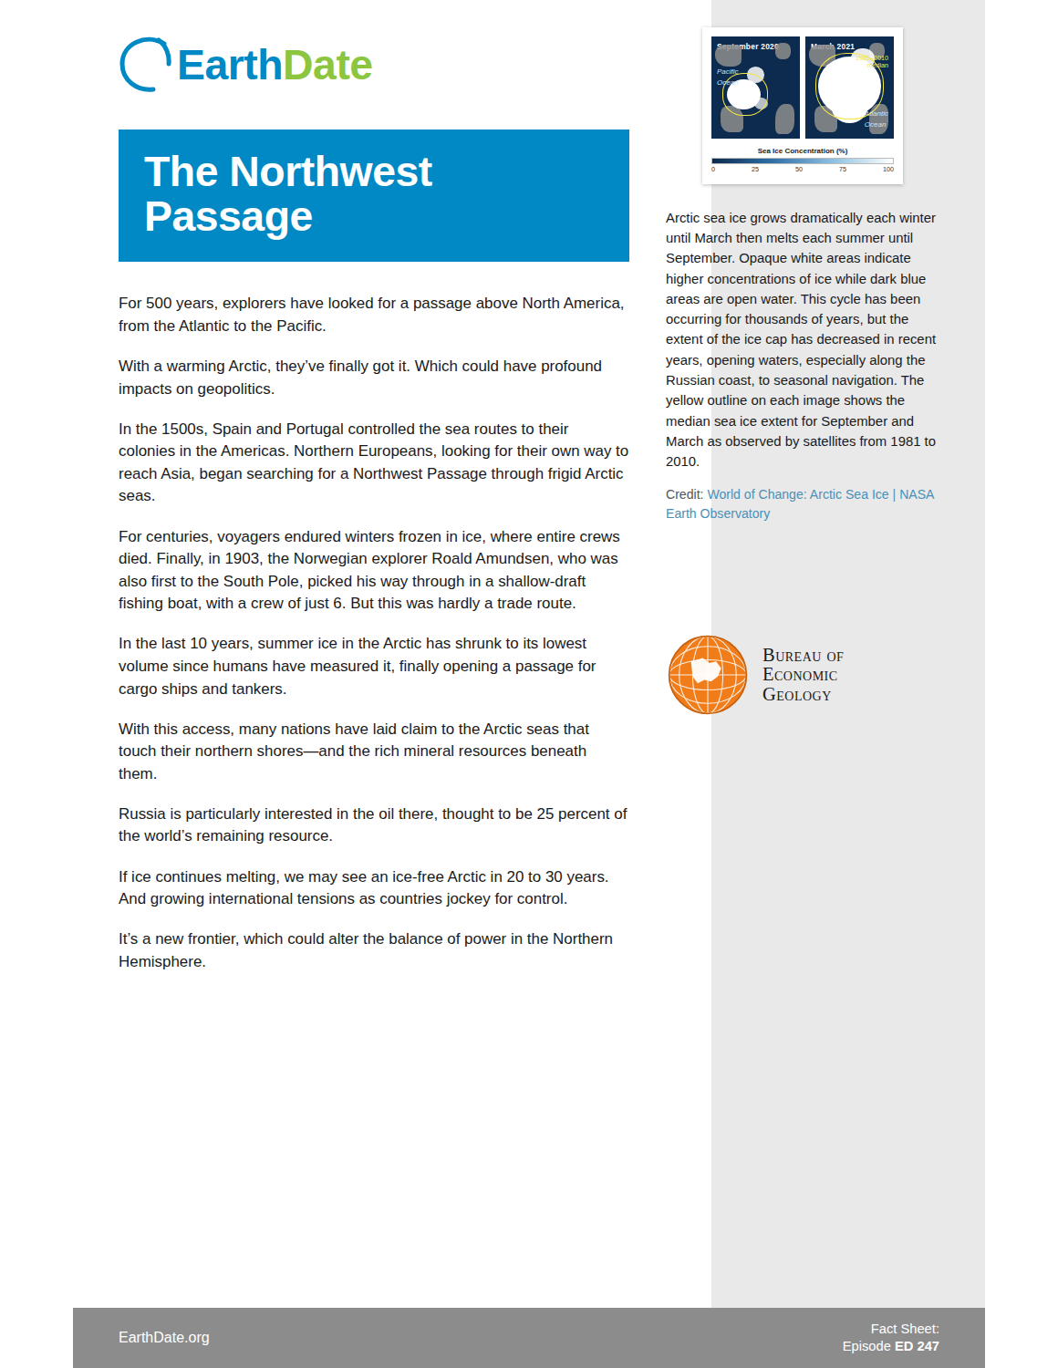Earth Date
The Northwest
Passage
For 500 years, explorers have looked for a passage above North America, from the Atlantic to the Pacific.
With a warming Arctic, they’ve finally got it. Which could have profound impacts on geopolitics.
In the 1500s, Spain and Portugal controlled the sea routes to their colonies in the Americas. Northern Europeans, looking for their own way to reach Asia, began searching for a Northwest Passage through frigid Arctic seas.
For centuries, voyagers endured winters frozen in ice, where entire crews died. Finally, in 1903, the Norwegian explorer Roald Amundsen, who was also first to the South Pole, picked his way through in a shallow-draft fishing boat, with a crew of just 6. But this was hardly a trade route.
In the last 10 years, summer ice in the Arctic has shrunk to its lowest volume since humans have measured it, finally opening a passage for cargo ships and tankers.
With this access, many nations have laid claim to the Arctic seas that touch their northern shores—and the rich mineral resources beneath them.
Russia is particularly interested in the oil there, thought to be 25 percent of the world’s remaining resource.
If ice continues melting, we may see an ice-free Arctic in 20 to 30 years. And growing international tensions as countries jockey for control.
It’s a new frontier, which could alter the balance of power in the Northern Hemisphere.
September 2020
Pacific
Ocean
March 2021
1981–2010
median Atlantic
Ocean
Sea Ice Concentration (%)
0255075100
Arctic sea ice grows dramatically each winter until March then melts each summer until September. Opaque white areas indicate higher concentrations of ice while dark blue areas are open water. This cycle has been occurring for thousands of years, but the extent of the ice cap has decreased in recent years, opening waters, especially along the Russian coast, to seasonal navigation. The yellow outline on each image shows the median sea ice extent for September and March as observed by satellites from 1981 to 2010.
Credit: World of Change: Arctic Sea Ice | NASA Earth Observatory
Bureau of Economic Geology
EarthDate.org
Fact Sheet:
Episode ED 247